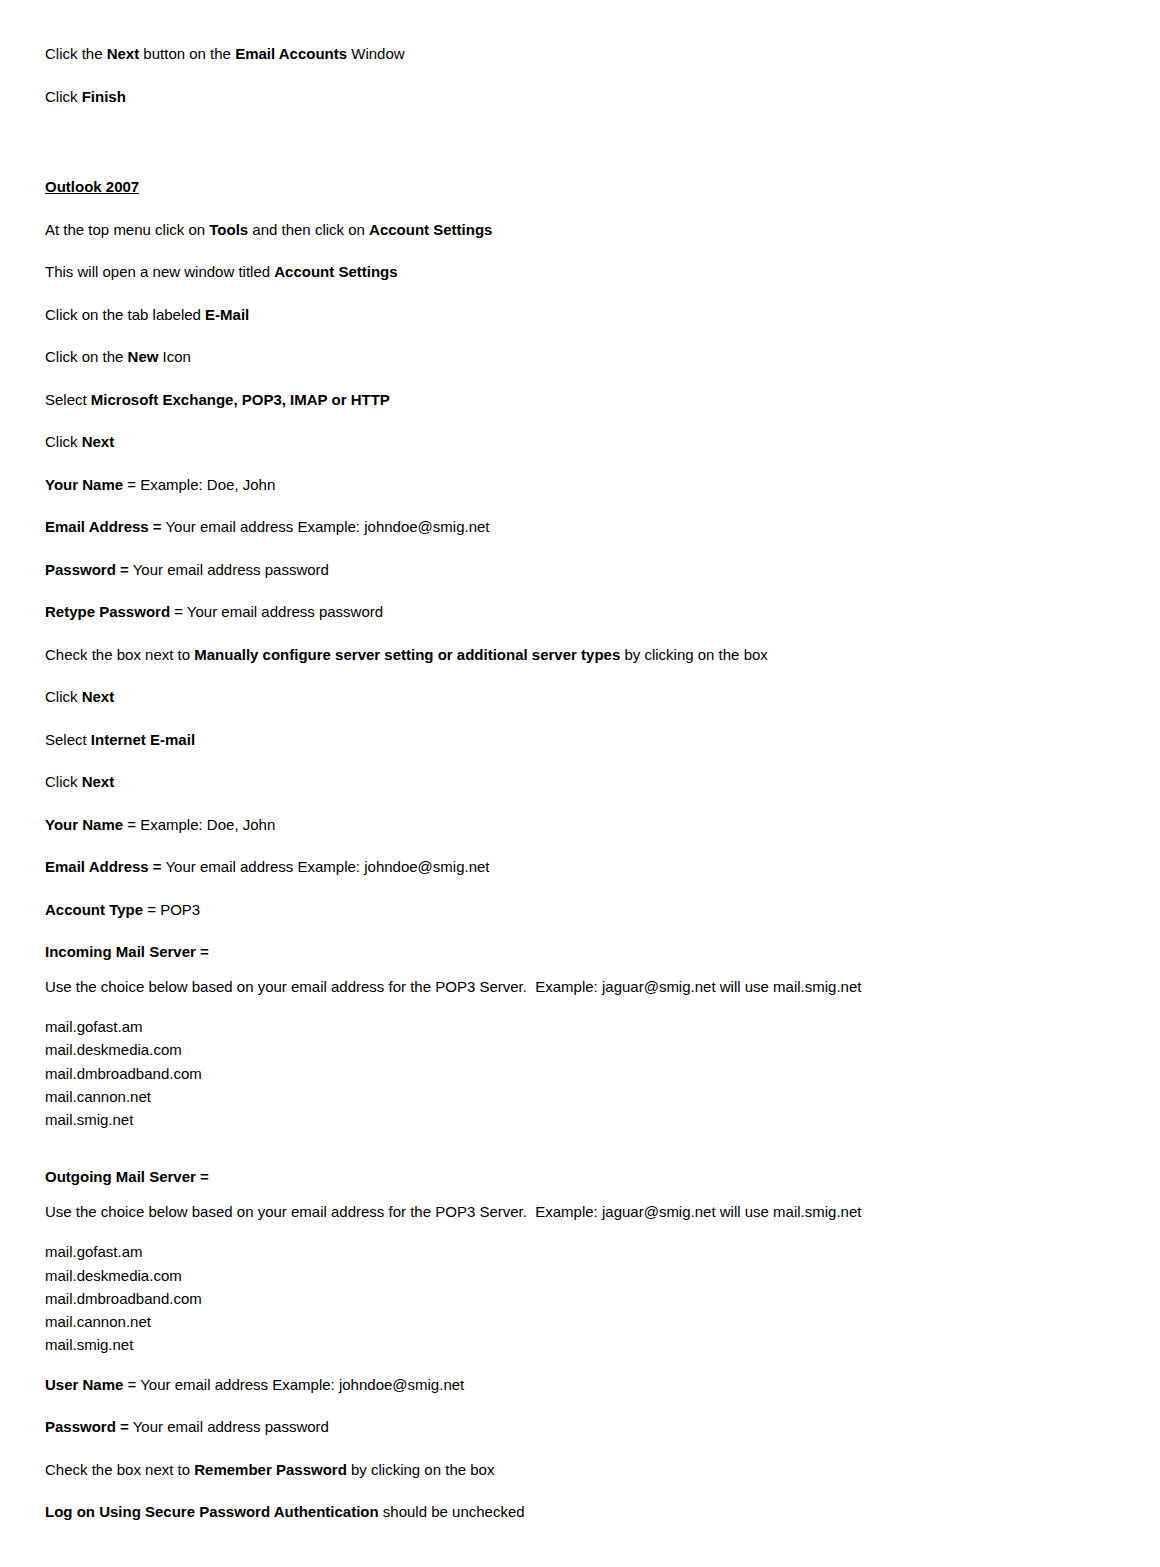Click the Next button on the Email Accounts Window
Click Finish
Outlook 2007
At the top menu click on Tools and then click on Account Settings
This will open a new window titled Account Settings
Click on the tab labeled E-Mail
Click on the New Icon
Select Microsoft Exchange, POP3, IMAP or HTTP
Click Next
Your Name = Example: Doe, John
Email Address = Your email address Example: johndoe@smig.net
Password = Your email address password
Retype Password = Your email address password
Check the box next to Manually configure server setting or additional server types by clicking on the box
Click Next
Select Internet E-mail
Click Next
Your Name = Example: Doe, John
Email Address = Your email address Example: johndoe@smig.net
Account Type = POP3
Incoming Mail Server =
Use the choice below based on your email address for the POP3 Server. Example: jaguar@smig.net will use mail.smig.net
mail.gofast.am
mail.deskmedia.com
mail.dmbroadband.com
mail.cannon.net
mail.smig.net
Outgoing Mail Server =
Use the choice below based on your email address for the POP3 Server. Example: jaguar@smig.net will use mail.smig.net
mail.gofast.am
mail.deskmedia.com
mail.dmbroadband.com
mail.cannon.net
mail.smig.net
User Name = Your email address Example: johndoe@smig.net
Password = Your email address password
Check the box next to Remember Password by clicking on the box
Log on Using Secure Password Authentication should be unchecked